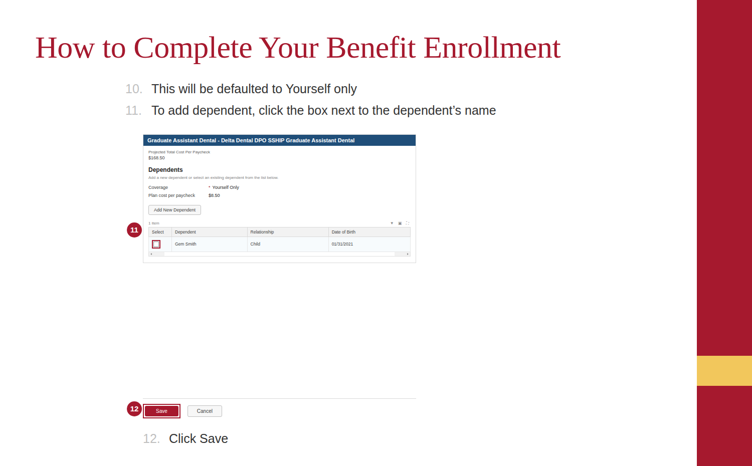How to Complete Your Benefit Enrollment
This will be defaulted to Yourself only
To add dependent, click the box next to the dependent’s name
11
Graduate Assistant Dental - Delta Dental DPO SSHIP Graduate Assistant Dental
Projected Total Cost Per Paycheck
$168.50
Dependents
Add a new dependent or select an existing dependent from the list below.
Coverage * Yourself Only
Plan cost per paycheck $8.50
Add New Dependent
1 item ▼ ▣ ⛶
| Select | Dependent | Relationship | Date of Birth |
| --- | --- | --- | --- |
| | Gem Smith | Child | 01/31/2021 |
12
Save Cancel
Click Save